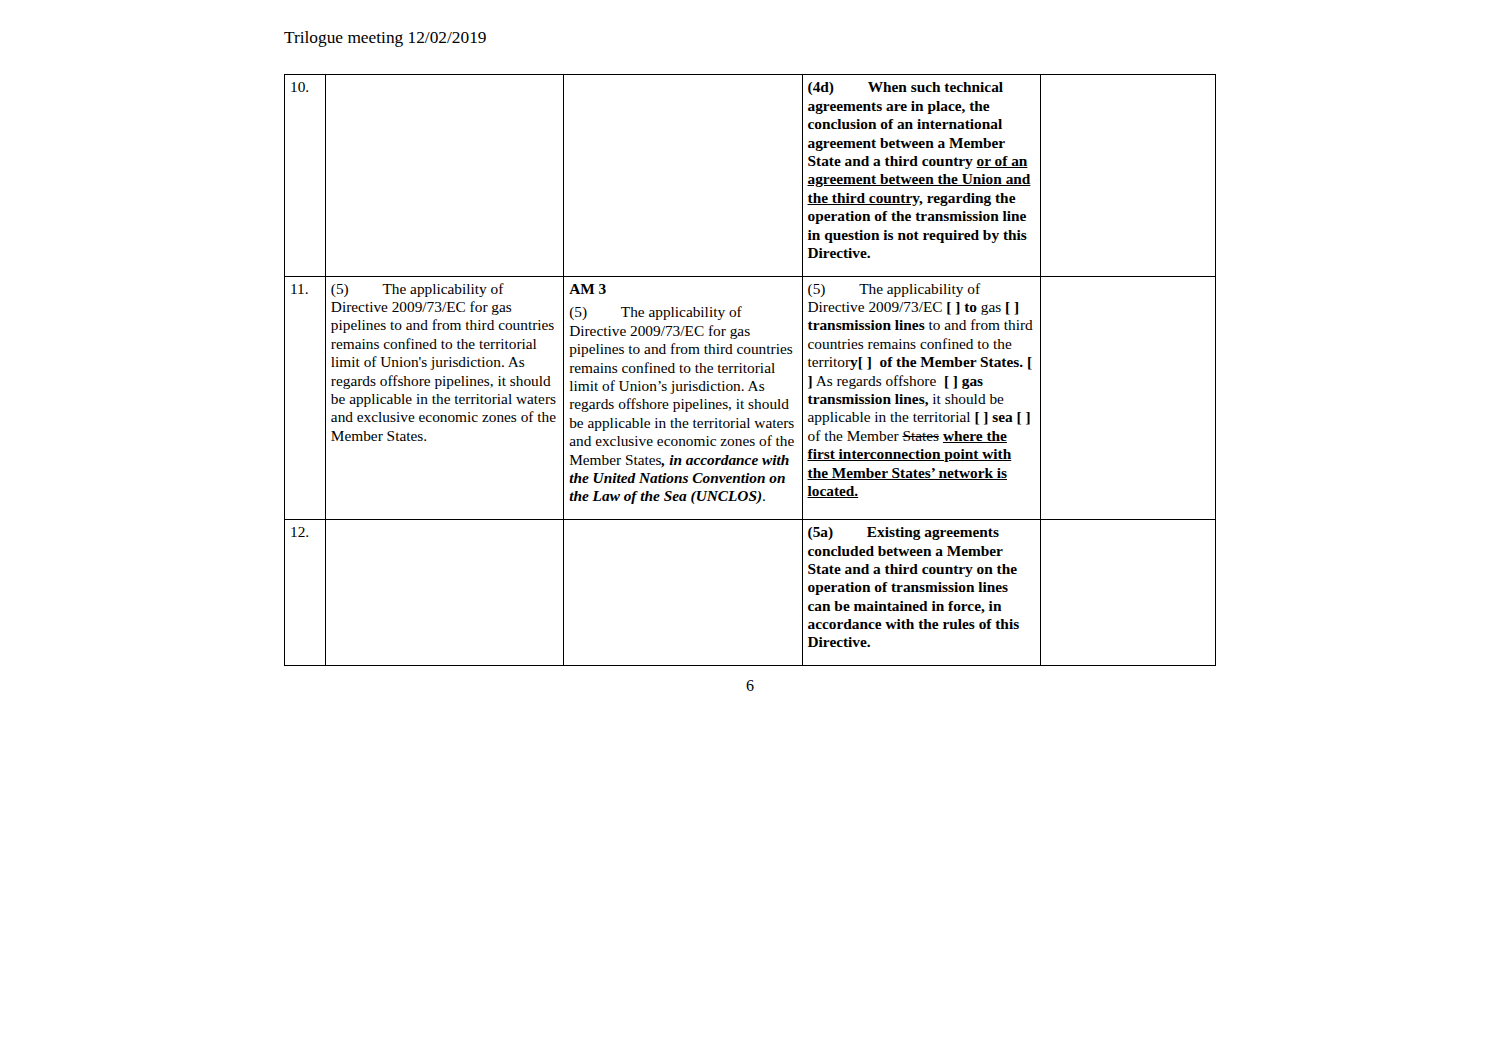Trilogue meeting 12/02/2019
| 10. | | | (4d) When such technical agreements are in place, the conclusion of an international agreement between a Member State and a third country or of an agreement between the Union and the third country, regarding the operation of the transmission line in question is not required by this Directive. | |
| 11. | (5) The applicability of Directive 2009/73/EC for gas pipelines to and from third countries remains confined to the territorial limit of Union's jurisdiction. As regards offshore pipelines, it should be applicable in the territorial waters and exclusive economic zones of the Member States. | AM 3 (5) The applicability of Directive 2009/73/EC for gas pipelines to and from third countries remains confined to the territorial limit of Union’s jurisdiction. As regards offshore pipelines, it should be applicable in the territorial waters and exclusive economic zones of the Member States , in accordance with the United Nations Convention on the Law of the Sea (UNCLOS) . | (5) The applicability of Directive 2009/73/EC [ ] to gas [ ] transmission lines to and from third countries remains confined to the territor y[ ] of the Member States. [ ] As regards offshore [ ] gas transmission lines, it should be applicable in the territorial [ ] sea [ ] of the Member States where the first interconnection point with the Member States’ network is located. | |
| 12. | | | (5a) Existing agreements concluded between a Member State and a third country on the operation of transmission lines can be maintained in force, in accordance with the rules of this Directive. | |
6